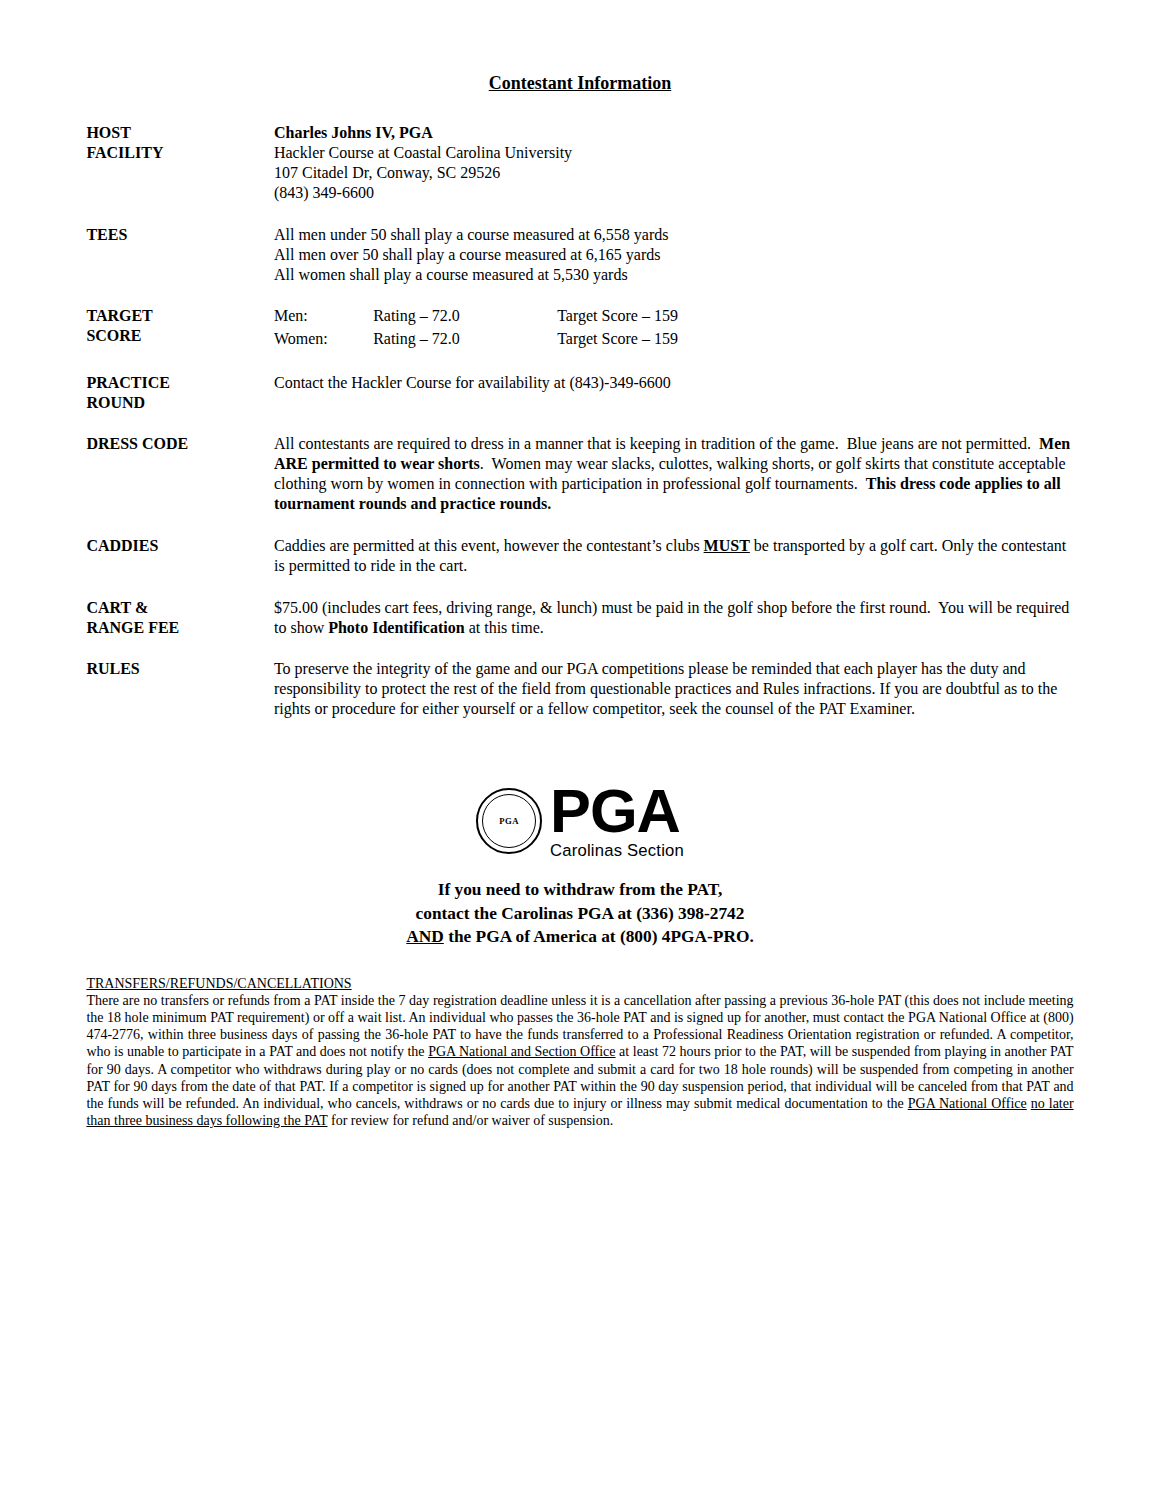Contestant Information
| Host Facility | Charles Johns IV, PGA Hackler Course at Coastal Carolina University 107 Citadel Dr, Conway, SC 29526 (843) 349-6600 |
| Tees | All men under 50 shall play a course measured at 6,558 yards All men over 50 shall play a course measured at 6,165 yards All women shall play a course measured at 5,530 yards |
| Target Score | / Men: / Rating – 72.0 / Target Score – 159 / / Women: / Rating – 72.0 / Target Score – 159 / |
| Practice Round | Contact the Hackler Course for availability at (843)-349-6600 |
| Dress Code | All contestants are required to dress in a manner that is keeping in tradition of the game. Blue jeans are not permitted. Men ARE permitted to wear shorts . Women may wear slacks, culottes, walking shorts, or golf skirts that constitute acceptable clothing worn by women in connection with participation in professional golf tournaments. This dress code applies to all tournament rounds and practice rounds. |
| Caddies | Caddies are permitted at this event, however the contestant’s clubs MUST be transported by a golf cart. Only the contestant is permitted to ride in the cart. |
| Cart & Range Fee | $75.00 (includes cart fees, driving range, & lunch) must be paid in the golf shop before the first round. You will be required to show Photo Identification at this time. |
| Rules | To preserve the integrity of the game and our PGA competitions please be reminded that each player has the duty and responsibility to protect the rest of the field from questionable practices and Rules infractions. If you are doubtful as to the rights or procedure for either yourself or a fellow competitor, seek the counsel of the PAT Examiner. |
PGA PGA Carolinas Section
If you need to withdraw from the PAT,
contact the Carolinas PGA at (336) 398-2742
AND the PGA of America at (800) 4PGA-PRO.
TRANSFERS/REFUNDS/CANCELLATIONS There are no transfers or refunds from a PAT inside the 7 day registration deadline unless it is a cancellation after passing a previous 36-hole PAT (this does not include meeting the 18 hole minimum PAT requirement) or off a wait list. An individual who passes the 36-hole PAT and is signed up for another, must contact the PGA National Office at (800) 474-2776, within three business days of passing the 36-hole PAT to have the funds transferred to a Professional Readiness Orientation registration or refunded. A competitor, who is unable to participate in a PAT and does not notify the PGA National and Section Office at least 72 hours prior to the PAT, will be suspended from playing in another PAT for 90 days. A competitor who withdraws during play or no cards (does not complete and submit a card for two 18 hole rounds) will be suspended from competing in another PAT for 90 days from the date of that PAT. If a competitor is signed up for another PAT within the 90 day suspension period, that individual will be canceled from that PAT and the funds will be refunded. An individual, who cancels, withdraws or no cards due to injury or illness may submit medical documentation to the PGA National Office no later than three business days following the PAT for review for refund and/or waiver of suspension.